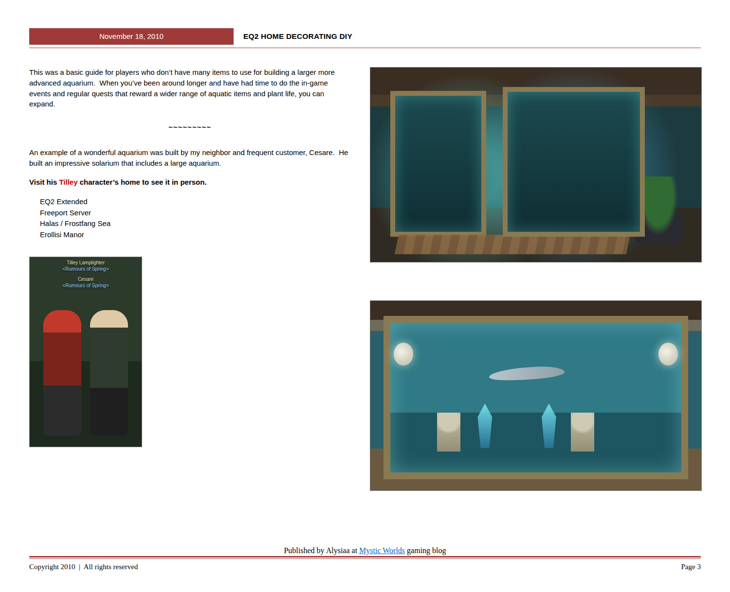November 18, 2010
EQ2 HOME DECORATING DIY
This was a basic guide for players who don’t have many items to use for building a larger more advanced aquarium. When you’ve been around longer and have had time to do the in-game events and regular quests that reward a wider range of aquatic items and plant life, you can expand.
~~~~~~~~~
An example of a wonderful aquarium was built by my neighbor and frequent customer, Cesare. He built an impressive solarium that includes a large aquarium.
Visit his Tilley character’s home to see it in person.
EQ2 Extended
Freeport Server
Halas / Frostfang Sea
Erollisi Manor
Tilley Lamplighter
<Rumours of Spring>
Cesare
<Rumours of Spring>
Published by Alysiaa at Mystic Worlds gaming blog
Copyright 2010 | All rights reserved
Page 3